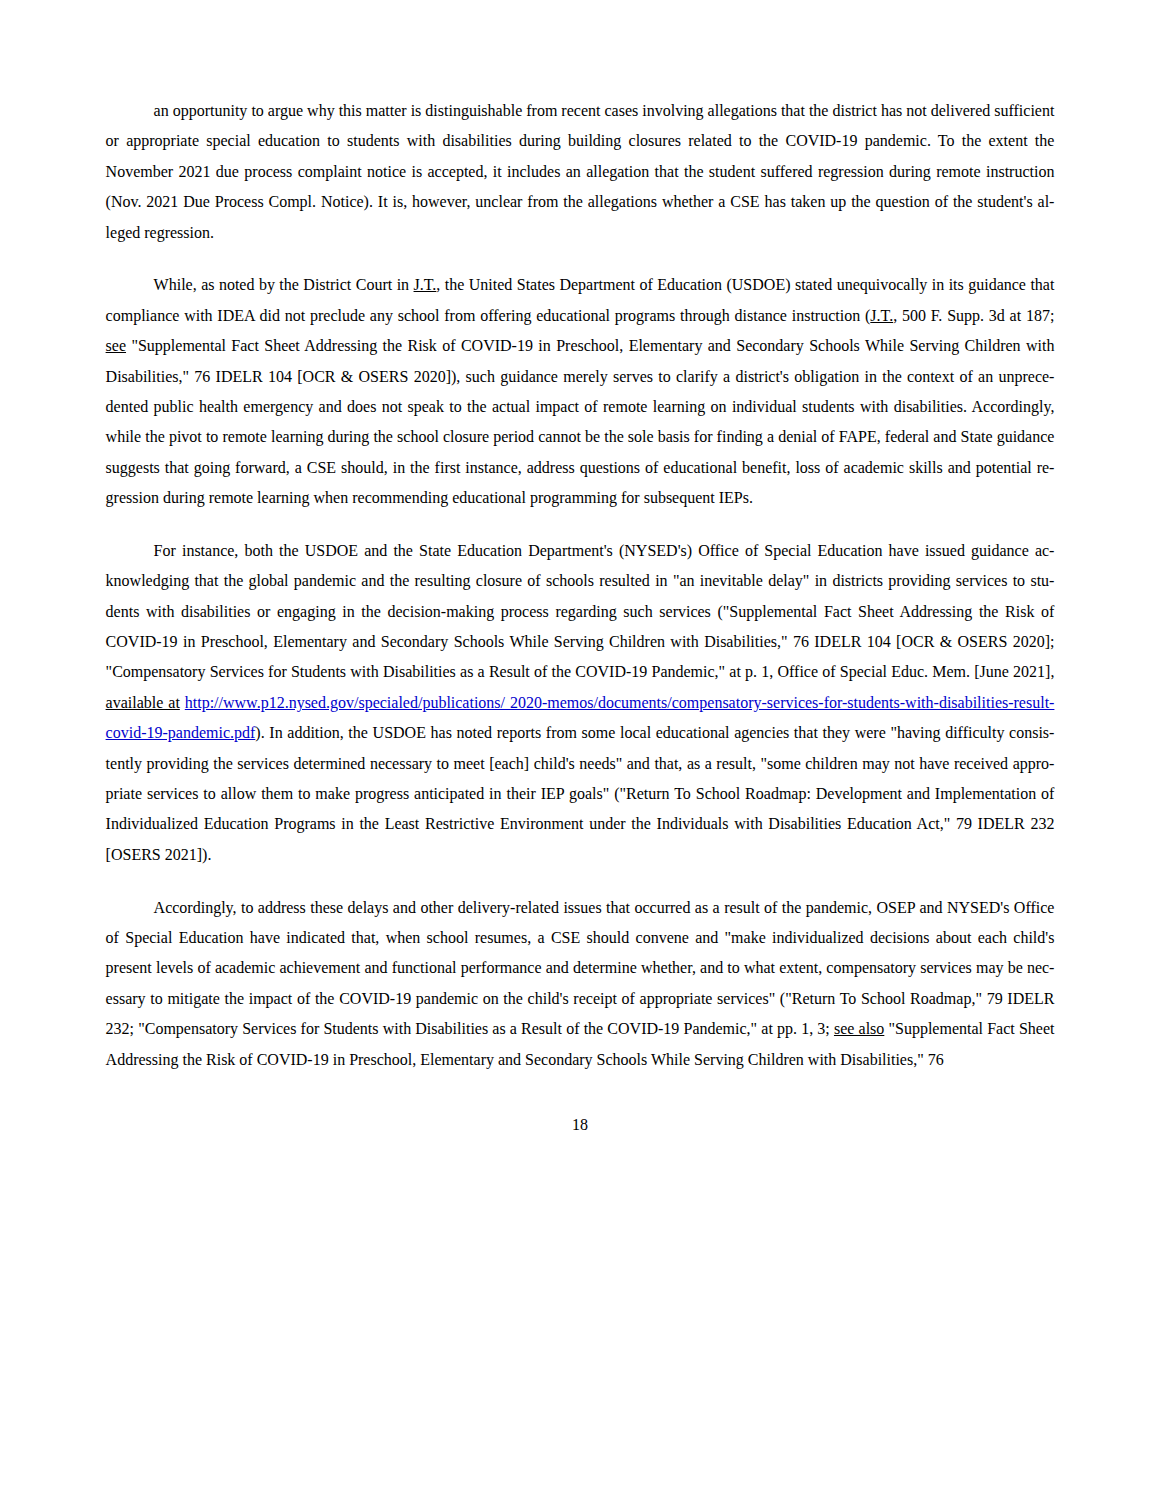an opportunity to argue why this matter is distinguishable from recent cases involving allegations that the district has not delivered sufficient or appropriate special education to students with disabilities during building closures related to the COVID-19 pandemic. To the extent the November 2021 due process complaint notice is accepted, it includes an allegation that the student suffered regression during remote instruction (Nov. 2021 Due Process Compl. Notice). It is, however, unclear from the allegations whether a CSE has taken up the question of the student's alleged regression.
While, as noted by the District Court in J.T., the United States Department of Education (USDOE) stated unequivocally in its guidance that compliance with IDEA did not preclude any school from offering educational programs through distance instruction (J.T., 500 F. Supp. 3d at 187; see "Supplemental Fact Sheet Addressing the Risk of COVID-19 in Preschool, Elementary and Secondary Schools While Serving Children with Disabilities," 76 IDELR 104 [OCR & OSERS 2020]), such guidance merely serves to clarify a district's obligation in the context of an unprecedented public health emergency and does not speak to the actual impact of remote learning on individual students with disabilities. Accordingly, while the pivot to remote learning during the school closure period cannot be the sole basis for finding a denial of FAPE, federal and State guidance suggests that going forward, a CSE should, in the first instance, address questions of educational benefit, loss of academic skills and potential regression during remote learning when recommending educational programming for subsequent IEPs.
For instance, both the USDOE and the State Education Department's (NYSED's) Office of Special Education have issued guidance acknowledging that the global pandemic and the resulting closure of schools resulted in "an inevitable delay" in districts providing services to students with disabilities or engaging in the decision-making process regarding such services ("Supplemental Fact Sheet Addressing the Risk of COVID-19 in Preschool, Elementary and Secondary Schools While Serving Children with Disabilities," 76 IDELR 104 [OCR & OSERS 2020]; "Compensatory Services for Students with Disabilities as a Result of the COVID-19 Pandemic," at p. 1, Office of Special Educ. Mem. [June 2021], available at http://www.p12.nysed.gov/specialed/publications/ 2020-memos/documents/compensatory-services-for-students-with-disabilities-result-covid-19-pandemic.pdf). In addition, the USDOE has noted reports from some local educational agencies that they were "having difficulty consistently providing the services determined necessary to meet [each] child's needs" and that, as a result, "some children may not have received appropriate services to allow them to make progress anticipated in their IEP goals" ("Return To School Roadmap: Development and Implementation of Individualized Education Programs in the Least Restrictive Environment under the Individuals with Disabilities Education Act," 79 IDELR 232 [OSERS 2021]).
Accordingly, to address these delays and other delivery-related issues that occurred as a result of the pandemic, OSEP and NYSED's Office of Special Education have indicated that, when school resumes, a CSE should convene and "make individualized decisions about each child's present levels of academic achievement and functional performance and determine whether, and to what extent, compensatory services may be necessary to mitigate the impact of the COVID-19 pandemic on the child's receipt of appropriate services" ("Return To School Roadmap," 79 IDELR 232; "Compensatory Services for Students with Disabilities as a Result of the COVID-19 Pandemic," at pp. 1, 3; see also "Supplemental Fact Sheet Addressing the Risk of COVID-19 in Preschool, Elementary and Secondary Schools While Serving Children with Disabilities," 76
18